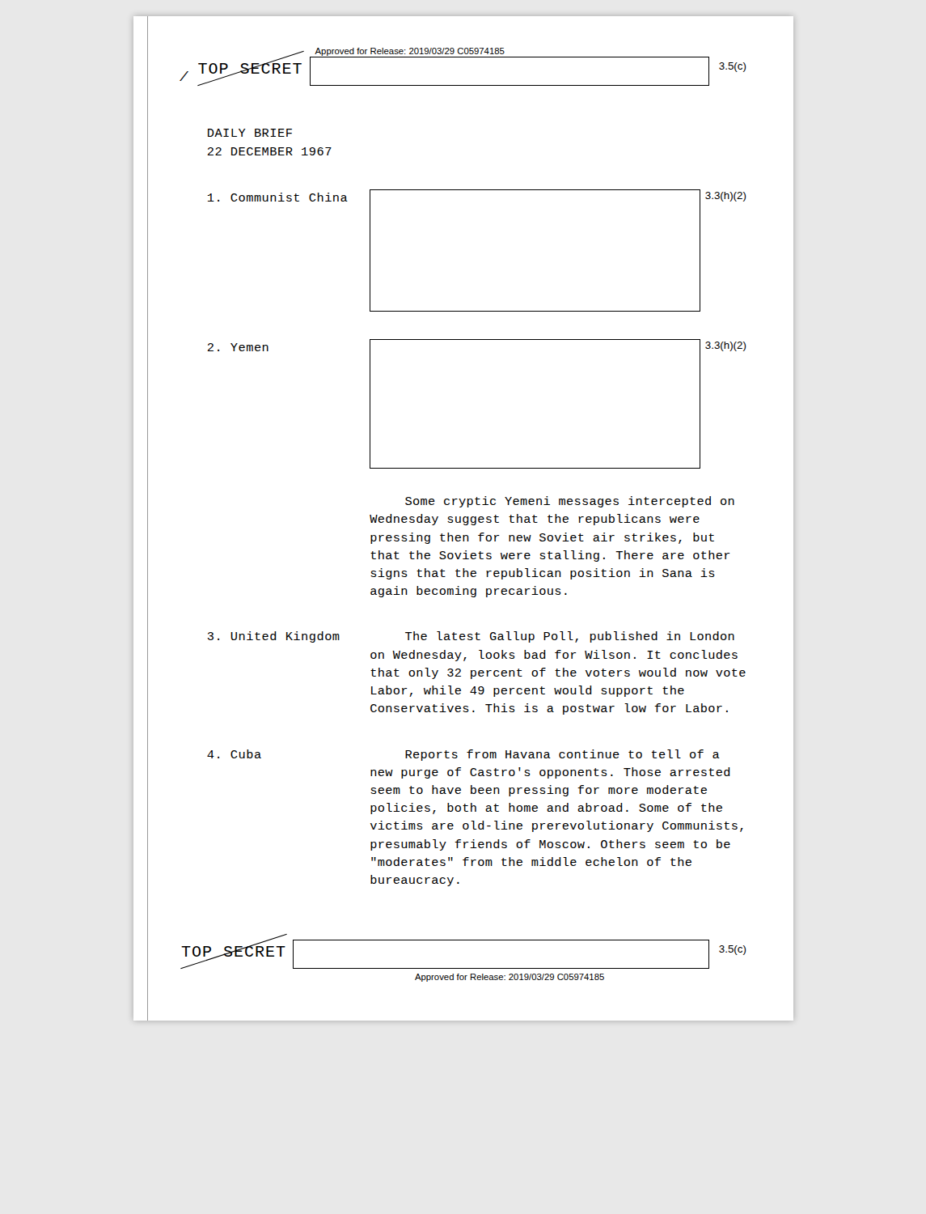/
TOP SECRET
Approved for Release: 2019/03/29 C05974185
3.5(c)
DAILY BRIEF
22 DECEMBER 1967
1. Communist China
3.3(h)(2)
2. Yemen
3.3(h)(2)
Some cryptic Yemeni messages intercepted on Wednesday suggest that the republicans were pressing then for new Soviet air strikes, but that the Soviets were stalling. There are other signs that the republican position in Sana is again becoming precarious.
3. United Kingdom
The latest Gallup Poll, published in London on Wednesday, looks bad for Wilson. It concludes that only 32 percent of the voters would now vote Labor, while 49 percent would support the Conservatives. This is a postwar low for Labor.
4. Cuba
Reports from Havana continue to tell of a new purge of Castro's opponents. Those arrested seem to have been pressing for more moderate policies, both at home and abroad. Some of the victims are old-line prerevolutionary Communists, presumably friends of Moscow. Others seem to be "moderates" from the middle echelon of the bureaucracy.
TOP SECRET
3.5(c)
Approved for Release: 2019/03/29 C05974185